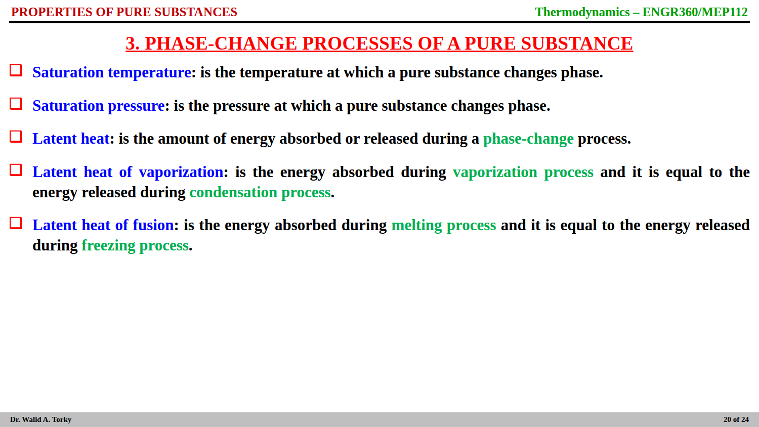PROPERTIES OF PURE SUBSTANCES
Thermodynamics – ENGR360/MEP112
3. PHASE-CHANGE PROCESSES OF A PURE SUBSTANCE
Saturation temperature: is the temperature at which a pure substance changes phase.
Saturation pressure: is the pressure at which a pure substance changes phase.
Latent heat: is the amount of energy absorbed or released during a phase-change process.
Latent heat of vaporization: is the energy absorbed during vaporization process and it is equal to the energy released during condensation process.
Latent heat of fusion: is the energy absorbed during melting process and it is equal to the energy released during freezing process.
Dr. Walid A. Torky
20 of 24